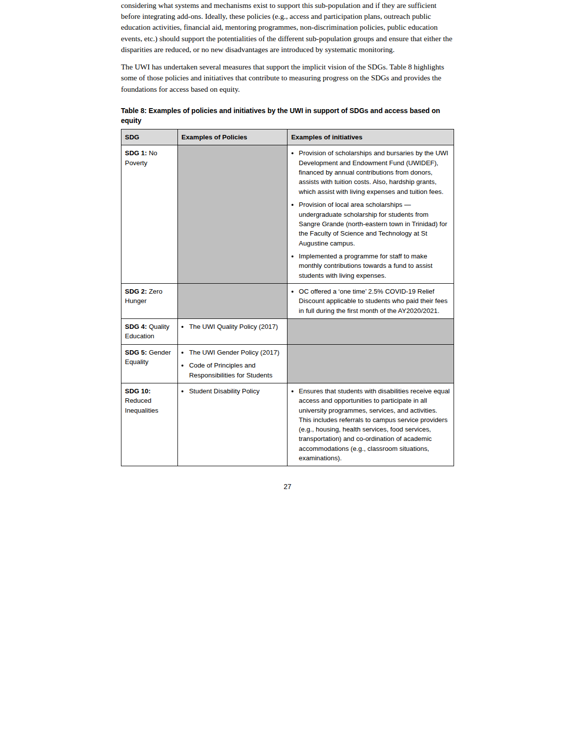considering what systems and mechanisms exist to support this sub-population and if they are sufficient before integrating add-ons. Ideally, these policies (e.g., access and participation plans, outreach public education activities, financial aid, mentoring programmes, non-discrimination policies, public education events, etc.) should support the potentialities of the different sub-population groups and ensure that either the disparities are reduced, or no new disadvantages are introduced by systematic monitoring.
The UWI has undertaken several measures that support the implicit vision of the SDGs. Table 8 highlights some of those policies and initiatives that contribute to measuring progress on the SDGs and provides the foundations for access based on equity.
Table 8: Examples of policies and initiatives by the UWI in support of SDGs and access based on equity
| SDG | Examples of Policies | Examples of initiatives |
| --- | --- | --- |
| SDG 1: No Poverty | | Provision of scholarships and bursaries by the UWI Development and Endowment Fund (UWIDEF), financed by annual contributions from donors, assists with tuition costs. Also, hardship grants, which assist with living expenses and tuition fees. Provision of local area scholarships — undergraduate scholarship for students from Sangre Grande (north-eastern town in Trinidad) for the Faculty of Science and Technology at St Augustine campus. Implemented a programme for staff to make monthly contributions towards a fund to assist students with living expenses. |
| SDG 2: Zero Hunger | | OC offered a ‘one time’ 2.5% COVID-19 Relief Discount applicable to students who paid their fees in full during the first month of the AY2020/2021. |
| SDG 4: Quality Education | The UWI Quality Policy (2017) | |
| SDG 5: Gender Equality | The UWI Gender Policy (2017) Code of Principles and Responsibilities for Students | |
| SDG 10: Reduced Inequalities | Student Disability Policy | Ensures that students with disabilities receive equal access and opportunities to participate in all university programmes, services, and activities. This includes referrals to campus service providers (e.g., housing, health services, food services, transportation) and co-ordination of academic accommodations (e.g., classroom situations, examinations). |
27